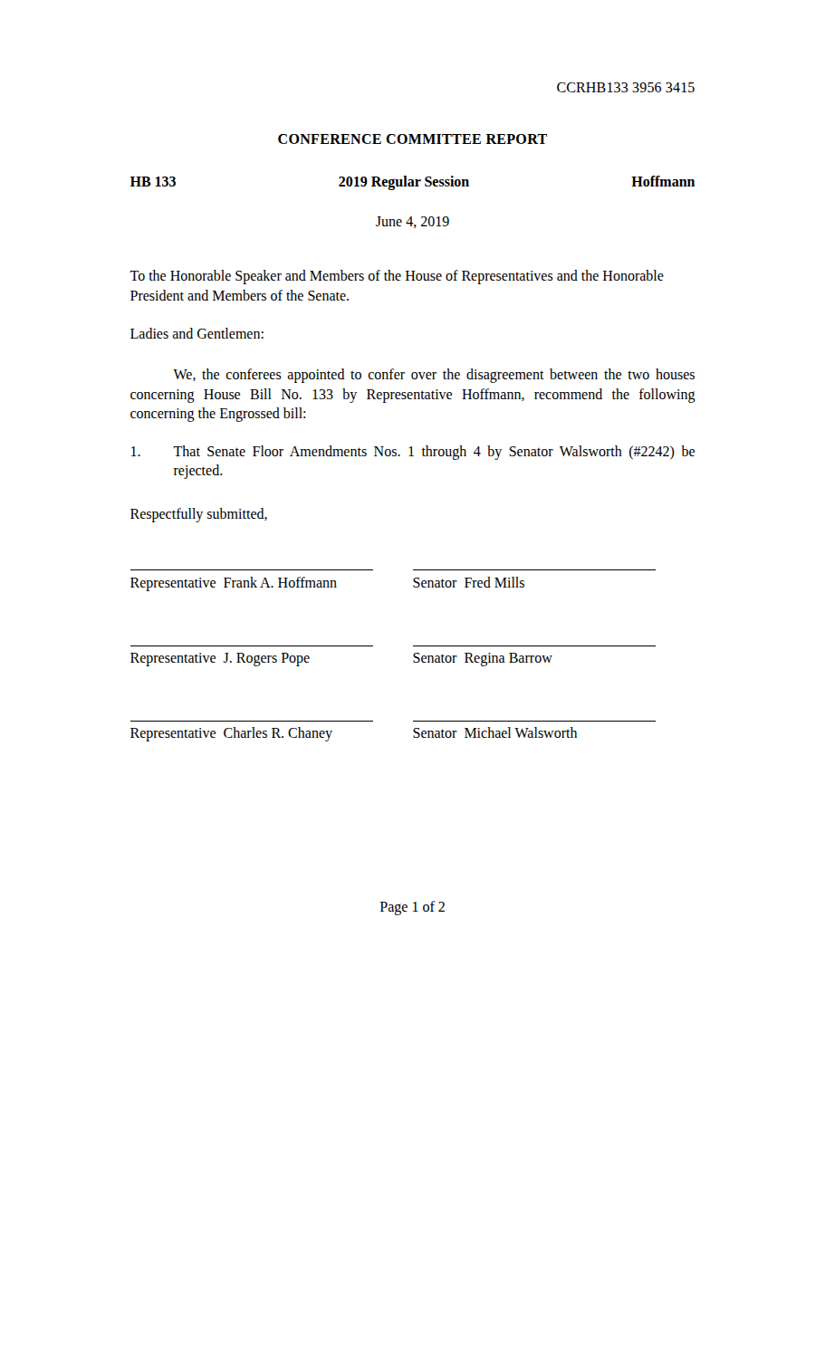CCRHB133 3956 3415
Conference Committee Report
HB 133 2019 Regular Session Hoffmann
June 4, 2019
To the Honorable Speaker and Members of the House of Representatives and the Honorable President and Members of the Senate.
Ladies and Gentlemen:
We, the conferees appointed to confer over the disagreement between the two houses concerning House Bill No. 133 by Representative Hoffmann, recommend the following concerning the Engrossed bill:
That Senate Floor Amendments Nos. 1 through 4 by Senator Walsworth (#2242) be rejected.
Respectfully submitted,
| Representative Frank A. Hoffmann | Senator Fred Mills |
| Representative J. Rogers Pope | Senator Regina Barrow |
| Representative Charles R. Chaney | Senator Michael Walsworth |
Page 1 of 2